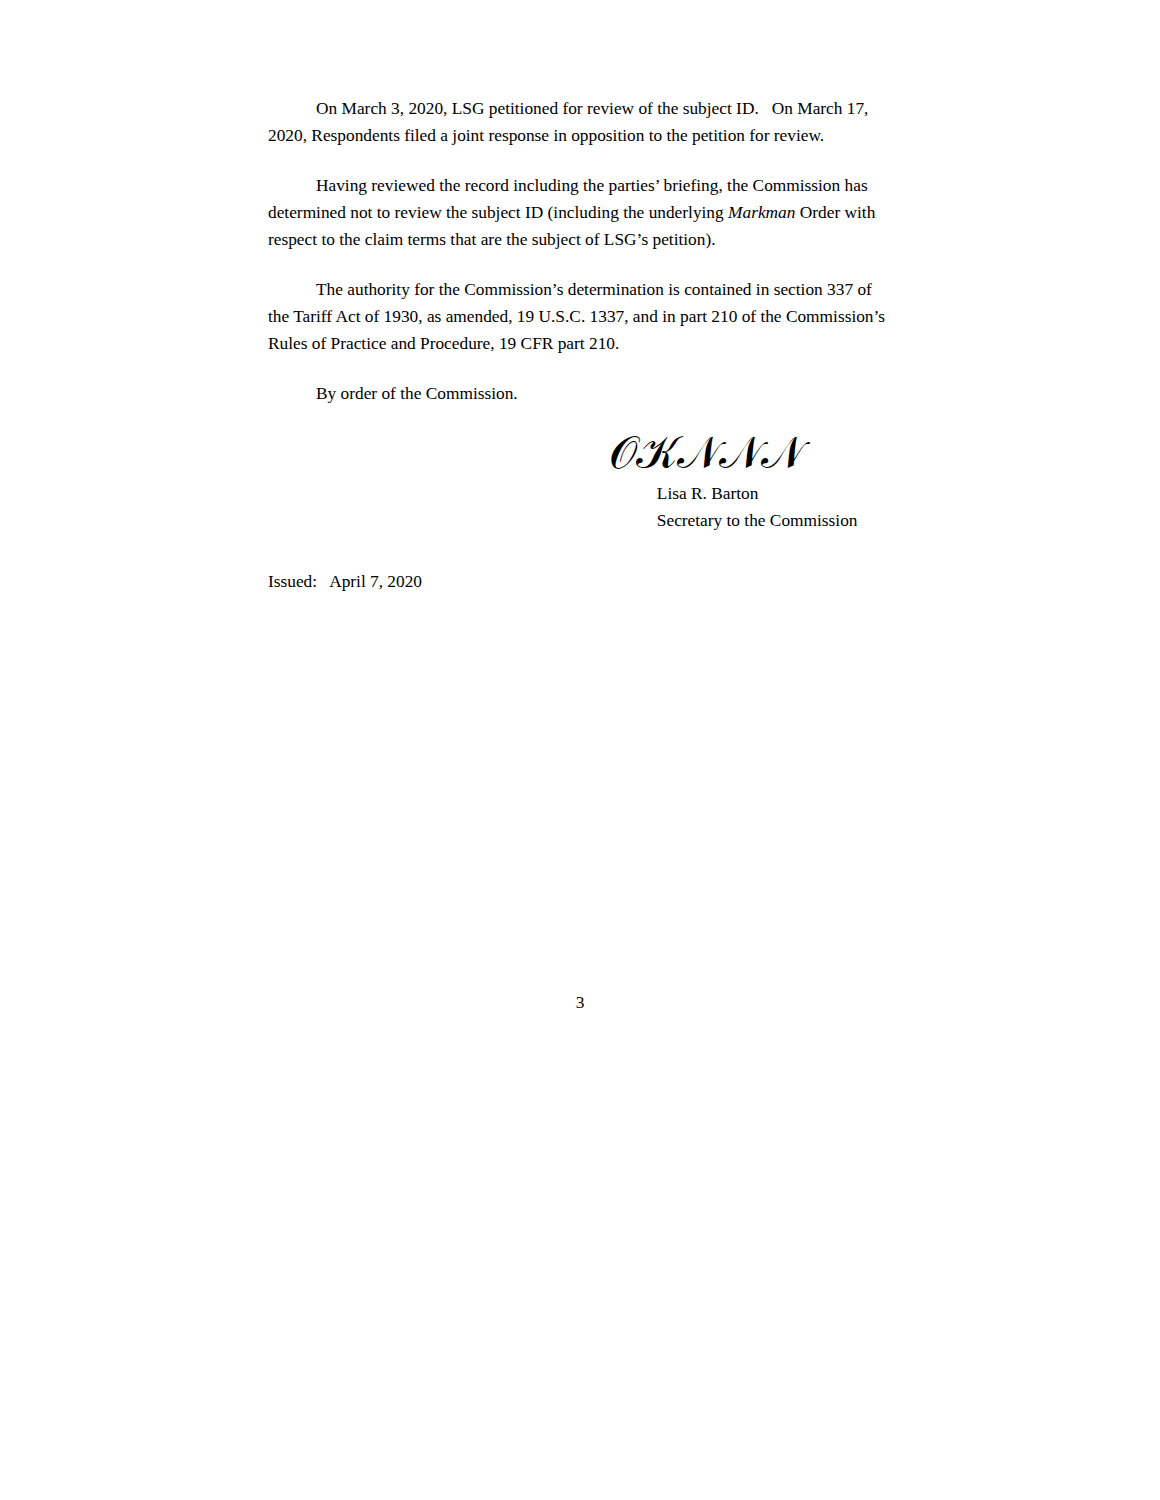On March 3, 2020, LSG petitioned for review of the subject ID. On March 17, 2020, Respondents filed a joint response in opposition to the petition for review.
Having reviewed the record including the parties’ briefing, the Commission has determined not to review the subject ID (including the underlying Markman Order with respect to the claim terms that are the subject of LSG’s petition).
The authority for the Commission’s determination is contained in section 337 of the Tariff Act of 1930, as amended, 19 U.S.C. 1337, and in part 210 of the Commission’s Rules of Practice and Procedure, 19 CFR part 210.
By order of the Commission.
𝒪𝒦𝒩𝒩𝒩
Lisa R. Barton
Secretary to the Commission
Issued: April 7, 2020
3